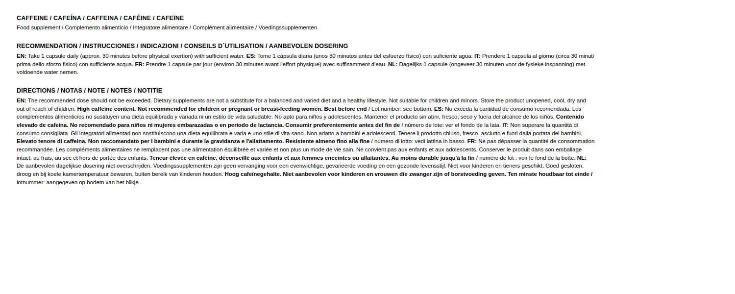CAFFEINE / CAFEÍNA / CAFFEINA / CAFÉINE / CAFEÏNE
Food supplement / Complemento alimenticio / Integratore alimentare / Complément alimentaire / Voedingssupplementen
RECOMMENDATION / INSTRUCCIONES / INDICAZIONI / CONSEILS D´UTILISATION / AANBEVOLEN DOSERING
EN: Take 1 capsule daily (approx. 30 minutes before physical exertion) with sufficient water. ES: Tome 1 cápsula diaria (unos 30 minutos antes del esfuerzo físico) con suficiente agua. IT: Prendere 1 capsula al giorno (circa 30 minuti prima dello sforzo fisico) con sufficiente acqua. FR: Prendre 1 capsule par jour (environ 30 minutes avant l'effort physique) avec suffisamment d'eau. NL: Dagelijks 1 capsule (ongeveer 30 minuten voor de fysieke inspanning) met voldoende water nemen.
DIRECTIONS / NOTAS / NOTE / NOTES / NOTITIE
EN: The recommended dose should not be exceeded. Dietary supplements are not a substitute for a balanced and varied diet and a healthy lifestyle. Not suitable for children and minors. Store the product unopened, cool, dry and out of reach of children. High caffeine content. Not recommended for children or pregnant or breast-feeding women. Best before end / Lot number: see bottom. ES: No exceda la cantidad de consumo recomendada. Los complementos alimenticios no sustituyen una dieta equilibrada y variada ni un estilo de vida saludable. No apto para niños y adolescentes. Mantener el producto sin abrir, fresco, seco y fuera del alcance de los niños. Contenido elevado de cafeína. No recomendado para niños ni mujeres embarazadas o en período de lactancia. Consumir preferentemente antes del fin de / número de lote: ver el fondo de la lata. IT: Non superare la quantità di consumo consigliata. Gli integratori alimentari non sostituiscono una dieta equilibrata e varia e uno stile di vita sano. Non adatto a bambini e adolescenti. Tenere il prodotto chiuso, fresco, asciutto e fuori dalla portata dei bambini. Elevato tenore di caffeina. Non raccomandato per i bambini e durante la gravidanza e l'allattamento. Resistente almeno fino alla fine / numero di lotto: vedi lattina in basso. FR: Ne pas dépasser la quantité de consommation recommandée. Les compléments alimentaires ne remplacent pas une alimentation équilibrée et variée et non plus un mode de vie sain. Ne convient pas aux enfants et aux adolescents. Conserver le produit dans son emballage intact, au frais, au sec et hors de portée des enfants. Teneur élevée en caféine, déconseillé aux enfants et aux femmes enceintes ou allaitantes. Au moins durable jusqu'à la fin / numéro de lot : voir le fond de la boîte. NL: De aanbevolen dagelijkse dosering niet overschrijden. Voedingssupplementen zijn geen vervanging voor een evenwichtige, gevarieerde voeding en een gezonde levensstijl. Niet voor kinderen en tieners geschikt. Goed gesloten, droog en bij koele kamertemperatuur bewaren, buiten bereik van kinderen houden. Hoog cafeïnegehalte. Niet aanbevolen voor kinderen en vrouwen die zwanger zijn of borstvoeding geven. Ten minste houdbaar tot einde / lotnummer: aangegeven op bodem van het blikje.